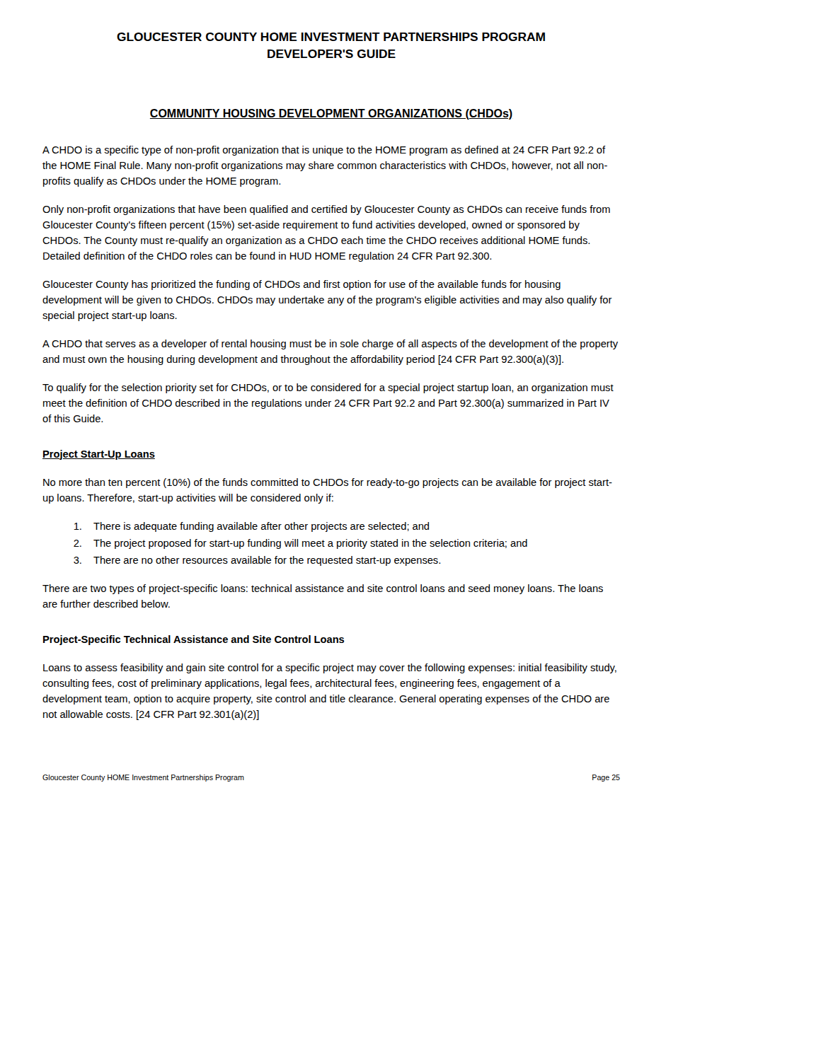GLOUCESTER COUNTY HOME INVESTMENT PARTNERSHIPS PROGRAM
DEVELOPER'S GUIDE
COMMUNITY HOUSING DEVELOPMENT ORGANIZATIONS (CHDOs)
A CHDO is a specific type of non-profit organization that is unique to the HOME program as defined at 24 CFR Part 92.2 of the HOME Final Rule. Many non-profit organizations may share common characteristics with CHDOs, however, not all non-profits qualify as CHDOs under the HOME program.
Only non-profit organizations that have been qualified and certified by Gloucester County as CHDOs can receive funds from Gloucester County's fifteen percent (15%) set-aside requirement to fund activities developed, owned or sponsored by CHDOs. The County must re-qualify an organization as a CHDO each time the CHDO receives additional HOME funds. Detailed definition of the CHDO roles can be found in HUD HOME regulation 24 CFR Part 92.300.
Gloucester County has prioritized the funding of CHDOs and first option for use of the available funds for housing development will be given to CHDOs. CHDOs may undertake any of the program's eligible activities and may also qualify for special project start-up loans.
A CHDO that serves as a developer of rental housing must be in sole charge of all aspects of the development of the property and must own the housing during development and throughout the affordability period [24 CFR Part 92.300(a)(3)].
To qualify for the selection priority set for CHDOs, or to be considered for a special project startup loan, an organization must meet the definition of CHDO described in the regulations under 24 CFR Part 92.2 and Part 92.300(a) summarized in Part IV of this Guide.
Project Start-Up Loans
No more than ten percent (10%) of the funds committed to CHDOs for ready-to-go projects can be available for project start-up loans. Therefore, start-up activities will be considered only if:
There is adequate funding available after other projects are selected; and
The project proposed for start-up funding will meet a priority stated in the selection criteria; and
There are no other resources available for the requested start-up expenses.
There are two types of project-specific loans: technical assistance and site control loans and seed money loans. The loans are further described below.
Project-Specific Technical Assistance and Site Control Loans
Loans to assess feasibility and gain site control for a specific project may cover the following expenses: initial feasibility study, consulting fees, cost of preliminary applications, legal fees, architectural fees, engineering fees, engagement of a development team, option to acquire property, site control and title clearance. General operating expenses of the CHDO are not allowable costs. [24 CFR Part 92.301(a)(2)]
Gloucester County HOME Investment Partnerships Program Page 25